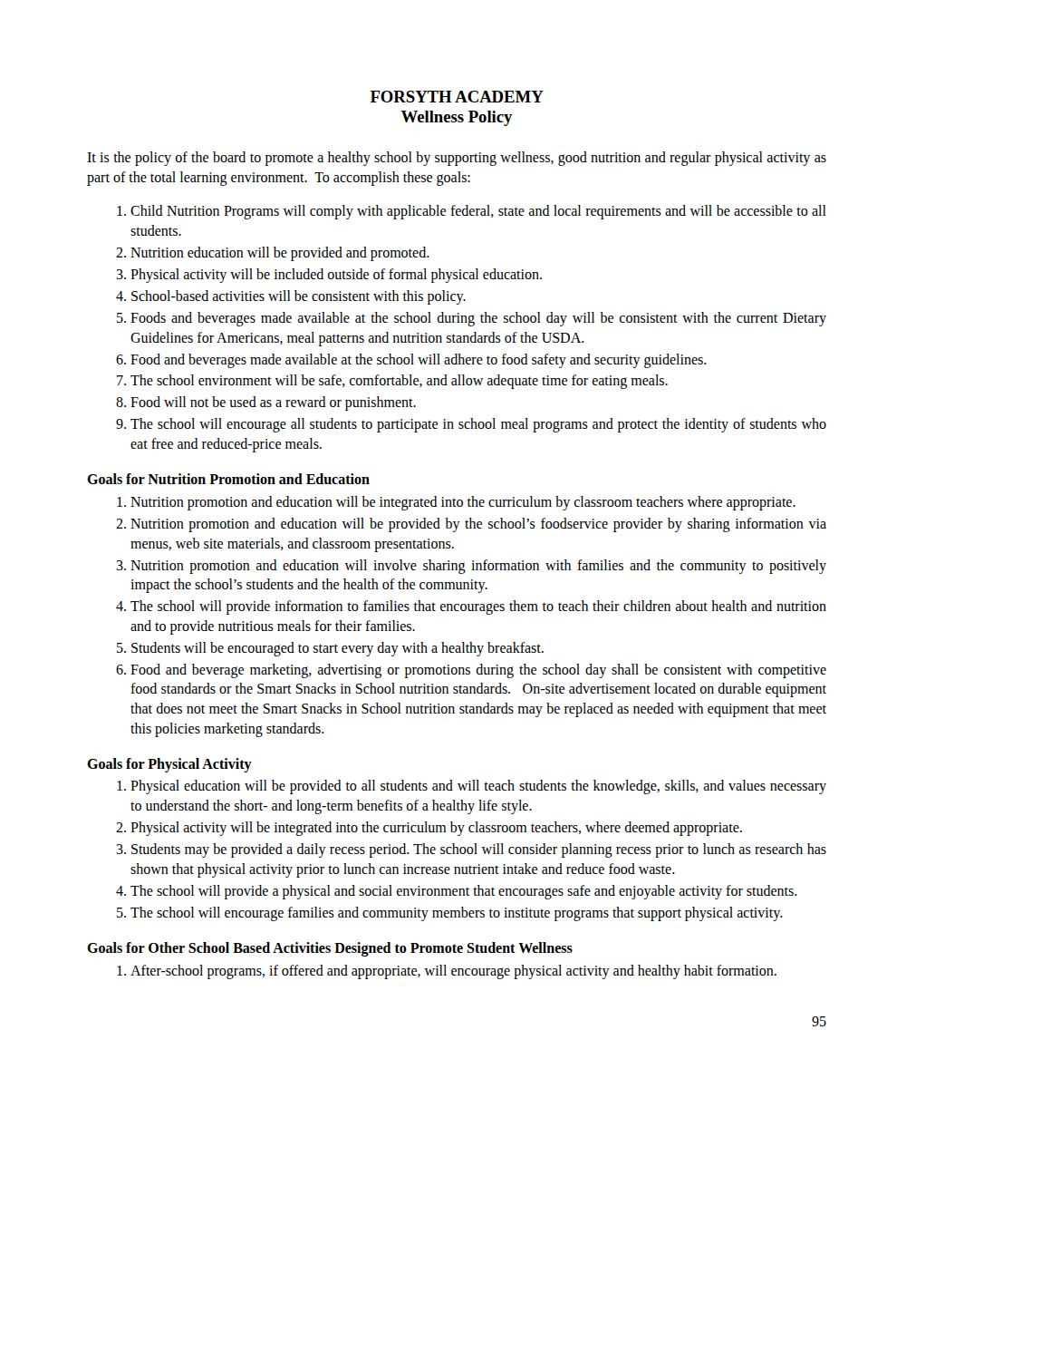FORSYTH ACADEMYWellness Policy
It is the policy of the board to promote a healthy school by supporting wellness, good nutrition and regular physical activity as part of the total learning environment. To accomplish these goals:
Child Nutrition Programs will comply with applicable federal, state and local requirements and will be accessible to all students.
Nutrition education will be provided and promoted.
Physical activity will be included outside of formal physical education.
School-based activities will be consistent with this policy.
Foods and beverages made available at the school during the school day will be consistent with the current Dietary Guidelines for Americans, meal patterns and nutrition standards of the USDA.
Food and beverages made available at the school will adhere to food safety and security guidelines.
The school environment will be safe, comfortable, and allow adequate time for eating meals.
Food will not be used as a reward or punishment.
The school will encourage all students to participate in school meal programs and protect the identity of students who eat free and reduced-price meals.
Goals for Nutrition Promotion and Education
Nutrition promotion and education will be integrated into the curriculum by classroom teachers where appropriate.
Nutrition promotion and education will be provided by the school’s foodservice provider by sharing information via menus, web site materials, and classroom presentations.
Nutrition promotion and education will involve sharing information with families and the community to positively impact the school’s students and the health of the community.
The school will provide information to families that encourages them to teach their children about health and nutrition and to provide nutritious meals for their families.
Students will be encouraged to start every day with a healthy breakfast.
Food and beverage marketing, advertising or promotions during the school day shall be consistent with competitive food standards or the Smart Snacks in School nutrition standards. On-site advertisement located on durable equipment that does not meet the Smart Snacks in School nutrition standards may be replaced as needed with equipment that meet this policies marketing standards.
Goals for Physical Activity
Physical education will be provided to all students and will teach students the knowledge, skills, and values necessary to understand the short- and long-term benefits of a healthy life style.
Physical activity will be integrated into the curriculum by classroom teachers, where deemed appropriate.
Students may be provided a daily recess period. The school will consider planning recess prior to lunch as research has shown that physical activity prior to lunch can increase nutrient intake and reduce food waste.
The school will provide a physical and social environment that encourages safe and enjoyable activity for students.
The school will encourage families and community members to institute programs that support physical activity.
Goals for Other School Based Activities Designed to Promote Student Wellness
After-school programs, if offered and appropriate, will encourage physical activity and healthy habit formation.
95